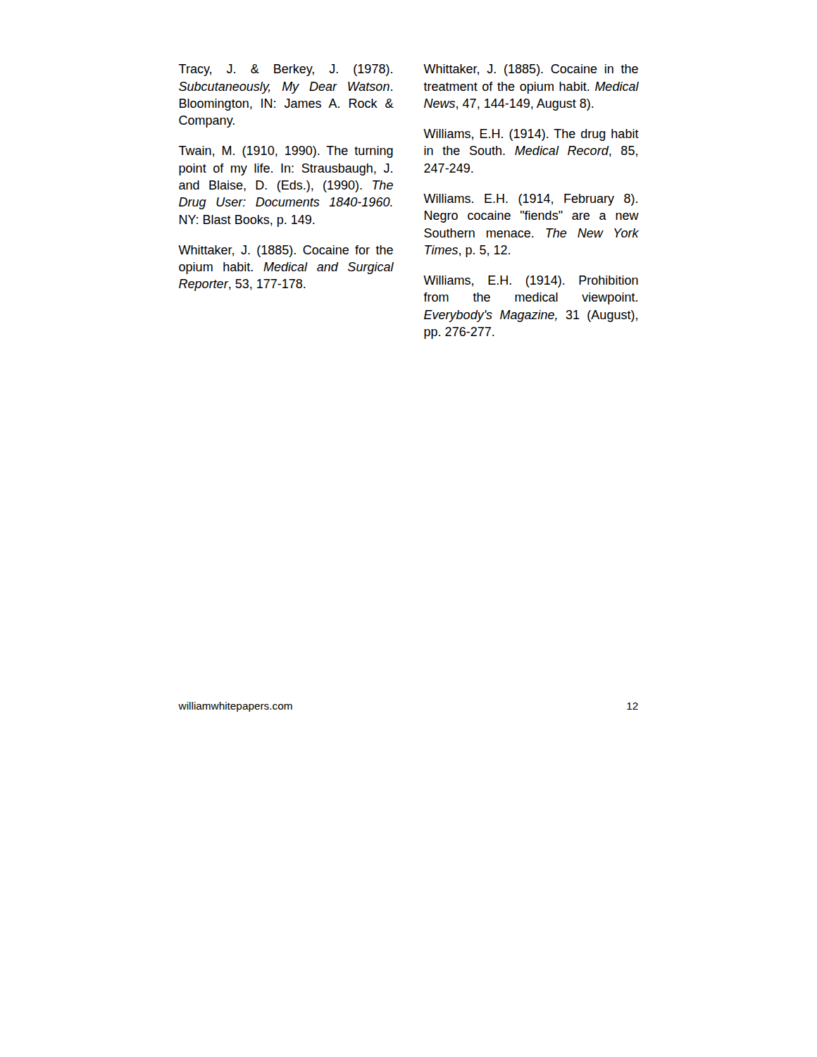Tracy, J. & Berkey, J. (1978). Subcutaneously, My Dear Watson. Bloomington, IN: James A. Rock & Company.
Twain, M. (1910, 1990). The turning point of my life. In: Strausbaugh, J. and Blaise, D. (Eds.), (1990). The Drug User: Documents 1840-1960. NY: Blast Books, p. 149.
Whittaker, J. (1885). Cocaine for the opium habit. Medical and Surgical Reporter, 53, 177-178.
Whittaker, J. (1885). Cocaine in the treatment of the opium habit. Medical News, 47, 144-149, August 8).
Williams, E.H. (1914). The drug habit in the South. Medical Record, 85, 247-249.
Williams. E.H. (1914, February 8). Negro cocaine "fiends" are a new Southern menace. The New York Times, p. 5, 12.
Williams, E.H. (1914). Prohibition from the medical viewpoint. Everybody's Magazine, 31 (August), pp. 276-277.
williamwhitepapers.com 12